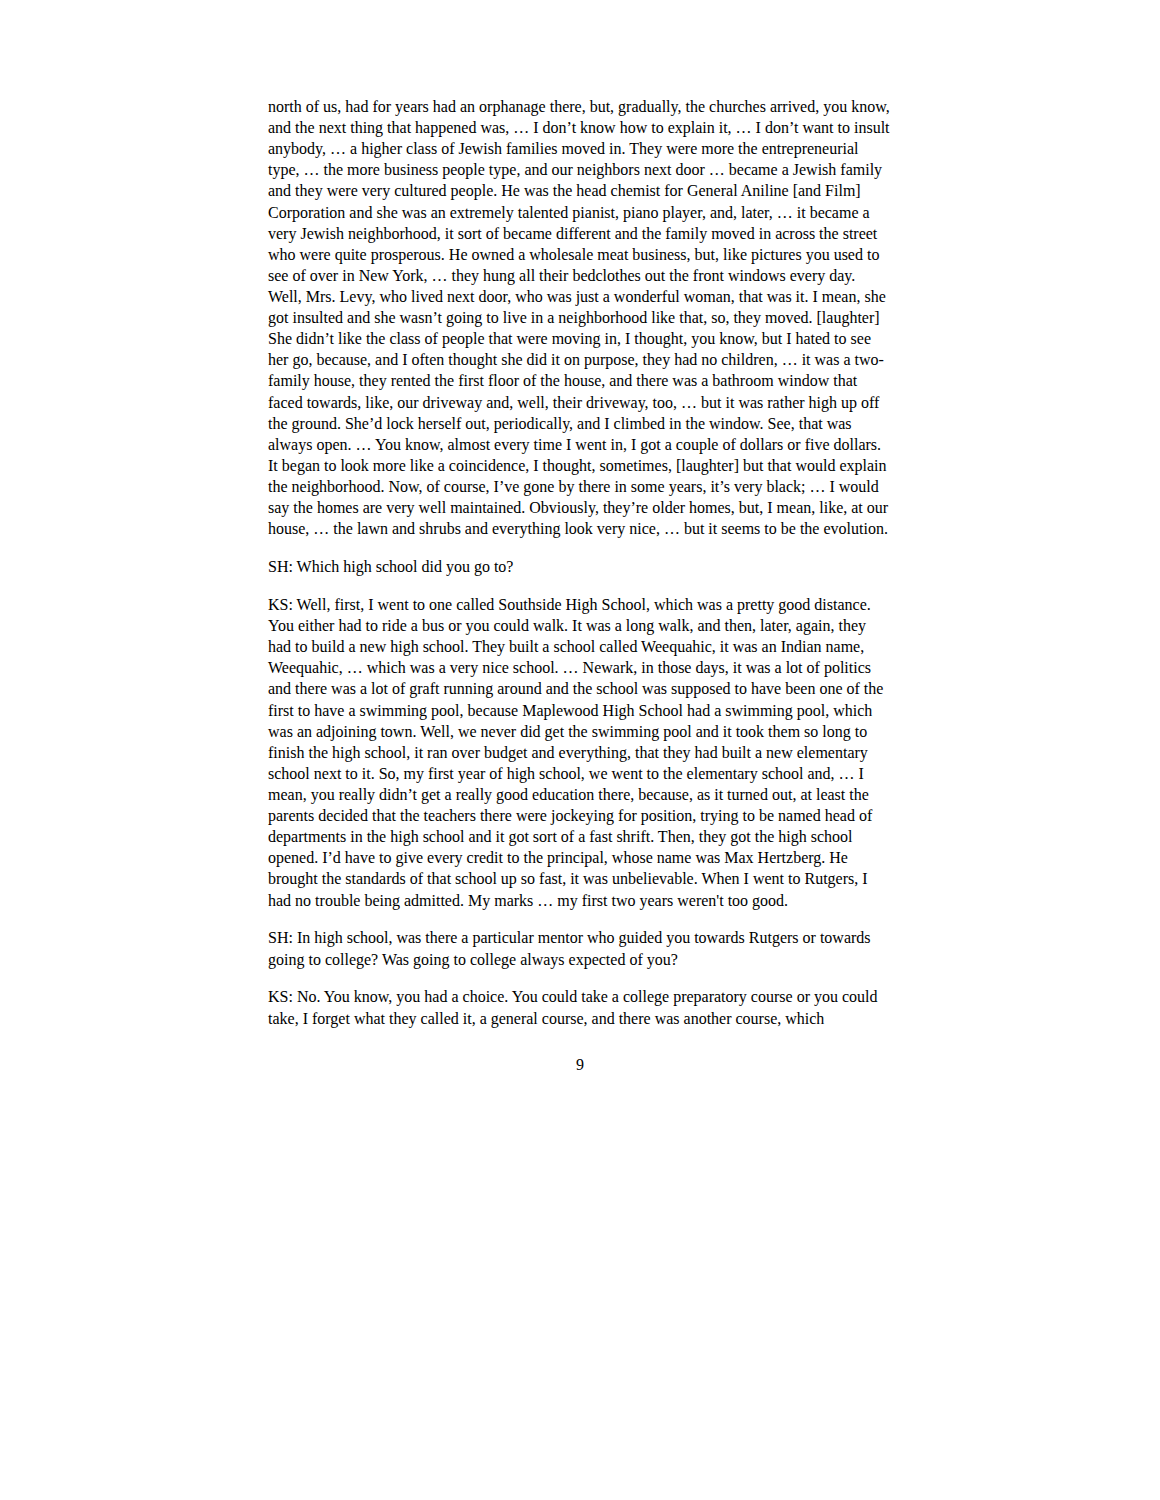north of us, had for years had an orphanage there, but, gradually, the churches arrived, you know, and the next thing that happened was, … I don’t know how to explain it, … I don’t want to insult anybody, … a higher class of Jewish families moved in. They were more the entrepreneurial type, … the more business people type, and our neighbors next door … became a Jewish family and they were very cultured people. He was the head chemist for General Aniline [and Film] Corporation and she was an extremely talented pianist, piano player, and, later, … it became a very Jewish neighborhood, it sort of became different and the family moved in across the street who were quite prosperous. He owned a wholesale meat business, but, like pictures you used to see of over in New York, … they hung all their bedclothes out the front windows every day. Well, Mrs. Levy, who lived next door, who was just a wonderful woman, that was it. I mean, she got insulted and she wasn’t going to live in a neighborhood like that, so, they moved. [laughter] She didn’t like the class of people that were moving in, I thought, you know, but I hated to see her go, because, and I often thought she did it on purpose, they had no children, … it was a two-family house, they rented the first floor of the house, and there was a bathroom window that faced towards, like, our driveway and, well, their driveway, too, … but it was rather high up off the ground. She’d lock herself out, periodically, and I climbed in the window. See, that was always open. … You know, almost every time I went in, I got a couple of dollars or five dollars. It began to look more like a coincidence, I thought, sometimes, [laughter] but that would explain the neighborhood. Now, of course, I’ve gone by there in some years, it’s very black; … I would say the homes are very well maintained. Obviously, they’re older homes, but, I mean, like, at our house, … the lawn and shrubs and everything look very nice, … but it seems to be the evolution.
SH: Which high school did you go to?
KS: Well, first, I went to one called Southside High School, which was a pretty good distance. You either had to ride a bus or you could walk. It was a long walk, and then, later, again, they had to build a new high school. They built a school called Weequahic, it was an Indian name, Weequahic, … which was a very nice school. … Newark, in those days, it was a lot of politics and there was a lot of graft running around and the school was supposed to have been one of the first to have a swimming pool, because Maplewood High School had a swimming pool, which was an adjoining town. Well, we never did get the swimming pool and it took them so long to finish the high school, it ran over budget and everything, that they had built a new elementary school next to it. So, my first year of high school, we went to the elementary school and, … I mean, you really didn’t get a really good education there, because, as it turned out, at least the parents decided that the teachers there were jockeying for position, trying to be named head of departments in the high school and it got sort of a fast shrift. Then, they got the high school opened. I’d have to give every credit to the principal, whose name was Max Hertzberg. He brought the standards of that school up so fast, it was unbelievable. When I went to Rutgers, I had no trouble being admitted. My marks … my first two years weren't too good.
SH: In high school, was there a particular mentor who guided you towards Rutgers or towards going to college? Was going to college always expected of you?
KS: No. You know, you had a choice. You could take a college preparatory course or you could take, I forget what they called it, a general course, and there was another course, which
9